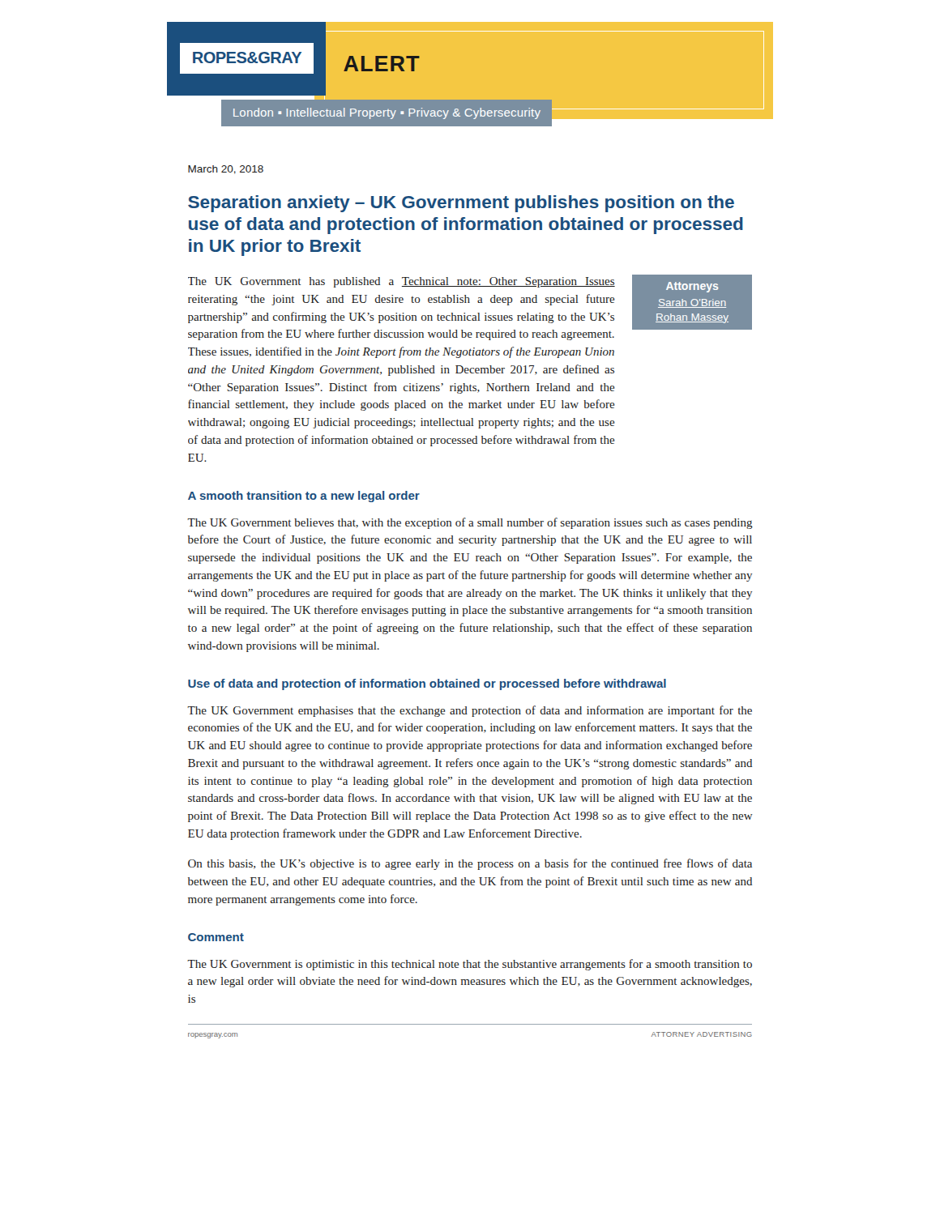ROPES&GRAY
ALERT
London ▪ Intellectual Property ▪ Privacy & Cybersecurity
March 20, 2018
Separation anxiety – UK Government publishes position on the use of data and protection of information obtained or processed in UK prior to Brexit
Attorneys
Sarah O'Brien Rohan Massey
The UK Government has published a Technical note: Other Separation Issues reiterating “the joint UK and EU desire to establish a deep and special future partnership” and confirming the UK’s position on technical issues relating to the UK’s separation from the EU where further discussion would be required to reach agreement. These issues, identified in the Joint Report from the Negotiators of the European Union and the United Kingdom Government, published in December 2017, are defined as “Other Separation Issues”. Distinct from citizens’ rights, Northern Ireland and the financial settlement, they include goods placed on the market under EU law before withdrawal; ongoing EU judicial proceedings; intellectual property rights; and the use of data and protection of information obtained or processed before withdrawal from the EU.
A smooth transition to a new legal order
The UK Government believes that, with the exception of a small number of separation issues such as cases pending before the Court of Justice, the future economic and security partnership that the UK and the EU agree to will supersede the individual positions the UK and the EU reach on “Other Separation Issues”. For example, the arrangements the UK and the EU put in place as part of the future partnership for goods will determine whether any “wind down” procedures are required for goods that are already on the market. The UK thinks it unlikely that they will be required. The UK therefore envisages putting in place the substantive arrangements for “a smooth transition to a new legal order” at the point of agreeing on the future relationship, such that the effect of these separation wind-down provisions will be minimal.
Use of data and protection of information obtained or processed before withdrawal
The UK Government emphasises that the exchange and protection of data and information are important for the economies of the UK and the EU, and for wider cooperation, including on law enforcement matters. It says that the UK and EU should agree to continue to provide appropriate protections for data and information exchanged before Brexit and pursuant to the withdrawal agreement. It refers once again to the UK’s “strong domestic standards” and its intent to continue to play “a leading global role” in the development and promotion of high data protection standards and cross-border data flows. In accordance with that vision, UK law will be aligned with EU law at the point of Brexit. The Data Protection Bill will replace the Data Protection Act 1998 so as to give effect to the new EU data protection framework under the GDPR and Law Enforcement Directive.
On this basis, the UK’s objective is to agree early in the process on a basis for the continued free flows of data between the EU, and other EU adequate countries, and the UK from the point of Brexit until such time as new and more permanent arrangements come into force.
Comment
The UK Government is optimistic in this technical note that the substantive arrangements for a smooth transition to a new legal order will obviate the need for wind-down measures which the EU, as the Government acknowledges, is
ropesgray.com
ATTORNEY ADVERTISING